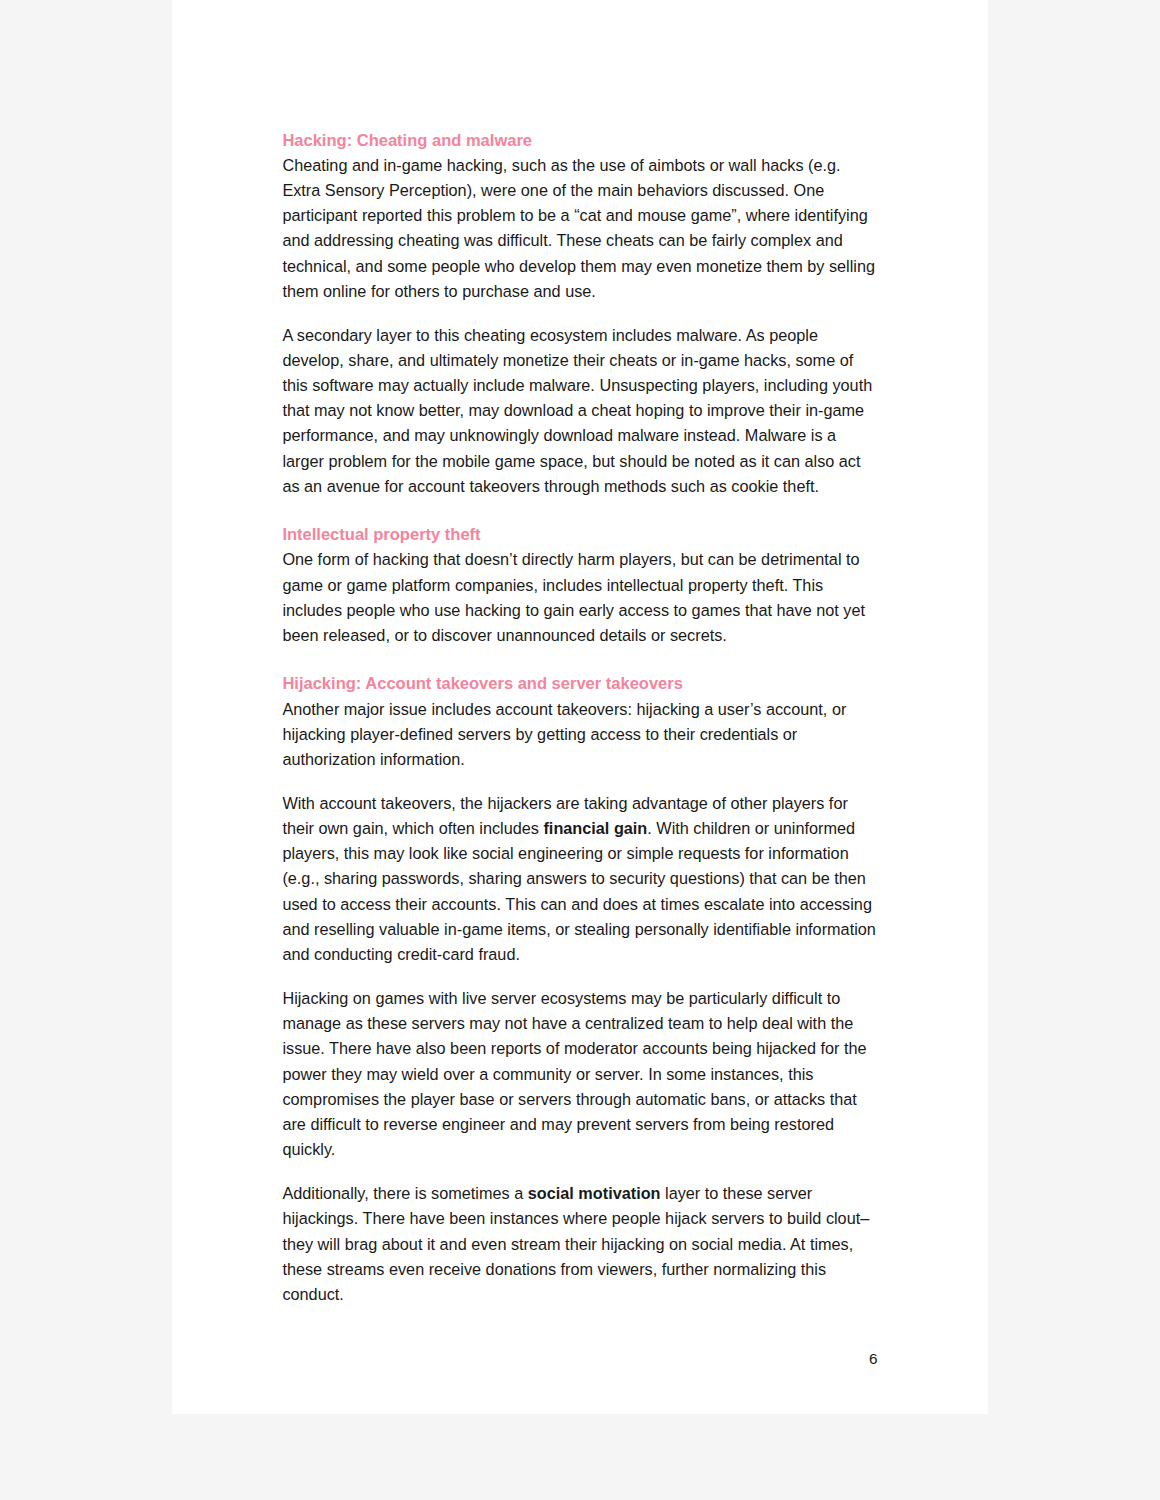Hacking: Cheating and malware
Cheating and in-game hacking, such as the use of aimbots or wall hacks (e.g. Extra Sensory Perception), were one of the main behaviors discussed. One participant reported this problem to be a “cat and mouse game”, where identifying and addressing cheating was difficult. These cheats can be fairly complex and technical, and some people who develop them may even monetize them by selling them online for others to purchase and use.
A secondary layer to this cheating ecosystem includes malware. As people develop, share, and ultimately monetize their cheats or in-game hacks, some of this software may actually include malware. Unsuspecting players, including youth that may not know better, may download a cheat hoping to improve their in-game performance, and may unknowingly download malware instead. Malware is a larger problem for the mobile game space, but should be noted as it can also act as an avenue for account takeovers through methods such as cookie theft.
Intellectual property theft
One form of hacking that doesn’t directly harm players, but can be detrimental to game or game platform companies, includes intellectual property theft. This includes people who use hacking to gain early access to games that have not yet been released, or to discover unannounced details or secrets.
Hijacking: Account takeovers and server takeovers
Another major issue includes account takeovers: hijacking a user’s account, or hijacking player-defined servers by getting access to their credentials or authorization information.
With account takeovers, the hijackers are taking advantage of other players for their own gain, which often includes financial gain. With children or uninformed players, this may look like social engineering or simple requests for information (e.g., sharing passwords, sharing answers to security questions) that can be then used to access their accounts. This can and does at times escalate into accessing and reselling valuable in-game items, or stealing personally identifiable information and conducting credit-card fraud.
Hijacking on games with live server ecosystems may be particularly difficult to manage as these servers may not have a centralized team to help deal with the issue. There have also been reports of moderator accounts being hijacked for the power they may wield over a community or server. In some instances, this compromises the player base or servers through automatic bans, or attacks that are difficult to reverse engineer and may prevent servers from being restored quickly.
Additionally, there is sometimes a social motivation layer to these server hijackings. There have been instances where people hijack servers to build clout–they will brag about it and even stream their hijacking on social media. At times, these streams even receive donations from viewers, further normalizing this conduct.
6